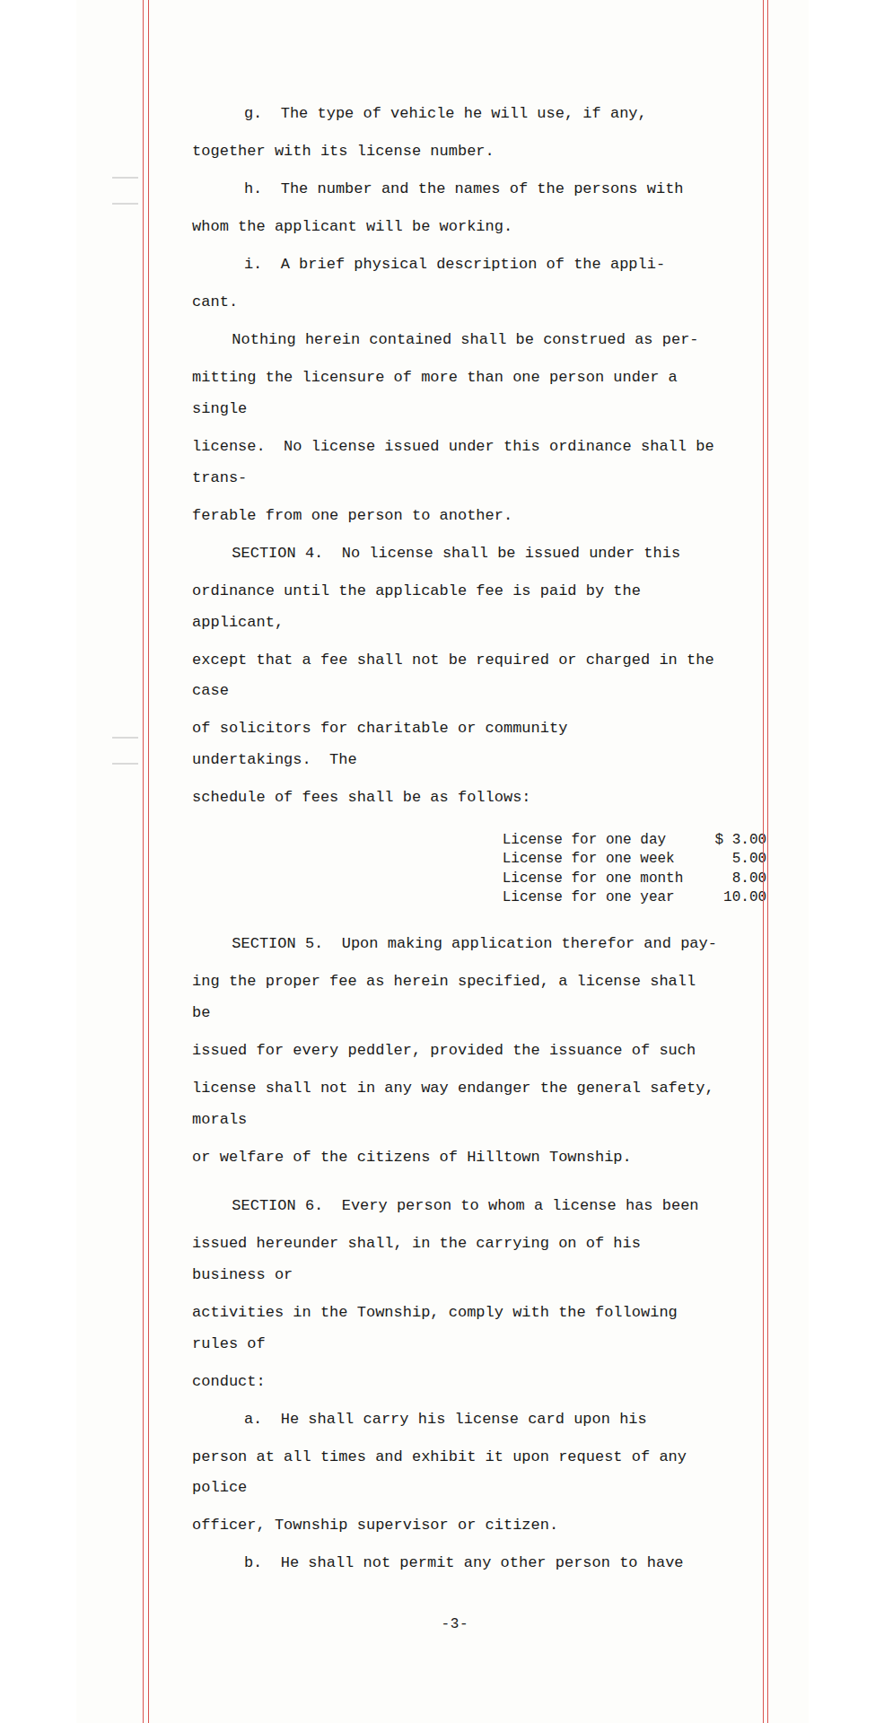g. The type of vehicle he will use, if any,
together with its license number.
h. The number and the names of the persons with
whom the applicant will be working.
i. A brief physical description of the appli-
cant.
Nothing herein contained shall be construed as per-
mitting the licensure of more than one person under a single
license. No license issued under this ordinance shall be trans-
ferable from one person to another.
SECTION 4. No license shall be issued under this
ordinance until the applicable fee is paid by the applicant,
except that a fee shall not be required or charged in the case
of solicitors for charitable or community undertakings. The
schedule of fees shall be as follows:
| License for one day | $ 3.00 |
| License for one week | 5.00 |
| License for one month | 8.00 |
| License for one year | 10.00 |
SECTION 5. Upon making application therefor and pay-
ing the proper fee as herein specified, a license shall be
issued for every peddler, provided the issuance of such
license shall not in any way endanger the general safety, morals
or welfare of the citizens of Hilltown Township.
SECTION 6. Every person to whom a license has been
issued hereunder shall, in the carrying on of his business or
activities in the Township, comply with the following rules of
conduct:
a. He shall carry his license card upon his
person at all times and exhibit it upon request of any police
officer, Township supervisor or citizen.
b. He shall not permit any other person to have
-3-